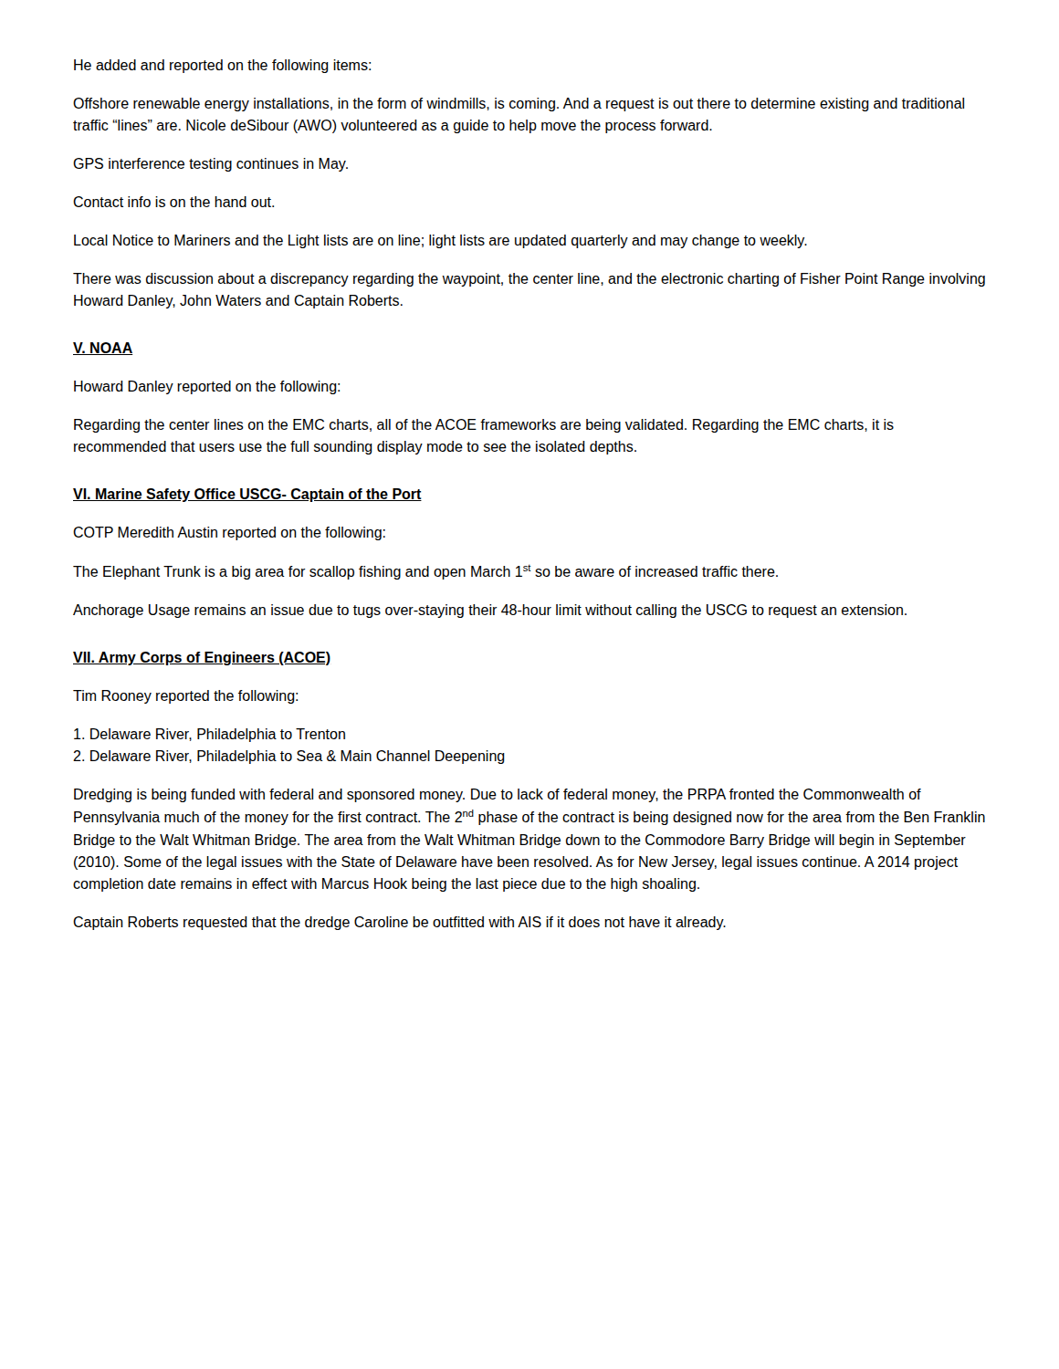He added and reported on the following items:
Offshore renewable energy installations, in the form of windmills, is coming. And a request is out there to determine existing and traditional traffic “lines” are. Nicole deSibour (AWO) volunteered as a guide to help move the process forward.
GPS interference testing continues in May.
Contact info is on the hand out.
Local Notice to Mariners and the Light lists are on line; light lists are updated quarterly and may change to weekly.
There was discussion about a discrepancy regarding the waypoint, the center line, and the electronic charting of Fisher Point Range involving Howard Danley, John Waters and Captain Roberts.
V. NOAA
Howard Danley reported on the following:
Regarding the center lines on the EMC charts, all of the ACOE frameworks are being validated. Regarding the EMC charts, it is recommended that users use the full sounding display mode to see the isolated depths.
VI. Marine Safety Office USCG- Captain of the Port
COTP Meredith Austin reported on the following:
The Elephant Trunk is a big area for scallop fishing and open March 1st so be aware of increased traffic there.
Anchorage Usage remains an issue due to tugs over-staying their 48-hour limit without calling the USCG to request an extension.
VII. Army Corps of Engineers (ACOE)
Tim Rooney reported the following:
1. Delaware River, Philadelphia to Trenton
2. Delaware River, Philadelphia to Sea & Main Channel Deepening
Dredging is being funded with federal and sponsored money. Due to lack of federal money, the PRPA fronted the Commonwealth of Pennsylvania much of the money for the first contract. The 2nd phase of the contract is being designed now for the area from the Ben Franklin Bridge to the Walt Whitman Bridge. The area from the Walt Whitman Bridge down to the Commodore Barry Bridge will begin in September (2010). Some of the legal issues with the State of Delaware have been resolved. As for New Jersey, legal issues continue. A 2014 project completion date remains in effect with Marcus Hook being the last piece due to the high shoaling.
Captain Roberts requested that the dredge Caroline be outfitted with AIS if it does not have it already.